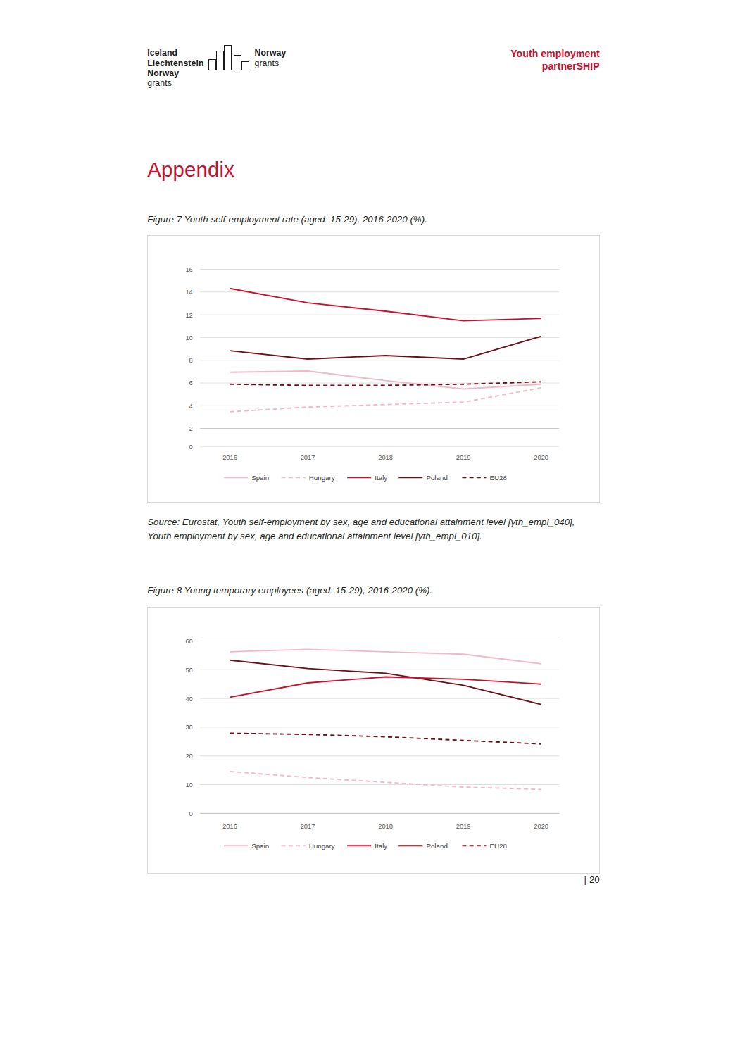Iceland Liechtenstein Norway grants
Norway grants
Youth employment
partnerSHIP
Appendix
Figure 7 Youth self-employment rate (aged: 15-29), 2016-2020 (%).
16 14 12 10 8 6 4 2 0 2016 2017 2018 2019 2020 Spain Hungary Italy Poland EU28
Source: Eurostat, Youth self-employment by sex, age and educational attainment level [yth_empl_040], Youth employment by sex, age and educational attainment level [yth_empl_010].
Figure 8 Young temporary employees (aged: 15-29), 2016-2020 (%).
60 50 40 30 20 10 0 2016 2017 2018 2019 2020 Spain Hungary Italy Poland EU28
|20